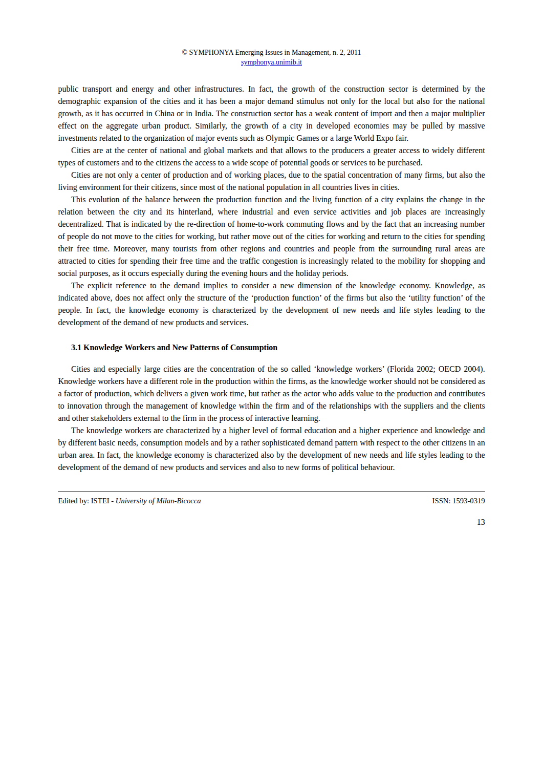© SYMPHONYA Emerging Issues in Management, n. 2, 2011
symphonya.unimib.it
public transport and energy and other infrastructures. In fact, the growth of the construction sector is determined by the demographic expansion of the cities and it has been a major demand stimulus not only for the local but also for the national growth, as it has occurred in China or in India. The construction sector has a weak content of import and then a major multiplier effect on the aggregate urban product. Similarly, the growth of a city in developed economies may be pulled by massive investments related to the organization of major events such as Olympic Games or a large World Expo fair.
Cities are at the center of national and global markets and that allows to the producers a greater access to widely different types of customers and to the citizens the access to a wide scope of potential goods or services to be purchased.
Cities are not only a center of production and of working places, due to the spatial concentration of many firms, but also the living environment for their citizens, since most of the national population in all countries lives in cities.
This evolution of the balance between the production function and the living function of a city explains the change in the relation between the city and its hinterland, where industrial and even service activities and job places are increasingly decentralized. That is indicated by the re-direction of home-to-work commuting flows and by the fact that an increasing number of people do not move to the cities for working, but rather move out of the cities for working and return to the cities for spending their free time. Moreover, many tourists from other regions and countries and people from the surrounding rural areas are attracted to cities for spending their free time and the traffic congestion is increasingly related to the mobility for shopping and social purposes, as it occurs especially during the evening hours and the holiday periods.
The explicit reference to the demand implies to consider a new dimension of the knowledge economy. Knowledge, as indicated above, does not affect only the structure of the ‘production function’ of the firms but also the ‘utility function’ of the people. In fact, the knowledge economy is characterized by the development of new needs and life styles leading to the development of the demand of new products and services.
3.1 Knowledge Workers and New Patterns of Consumption
Cities and especially large cities are the concentration of the so called ‘knowledge workers’ (Florida 2002; OECD 2004). Knowledge workers have a different role in the production within the firms, as the knowledge worker should not be considered as a factor of production, which delivers a given work time, but rather as the actor who adds value to the production and contributes to innovation through the management of knowledge within the firm and of the relationships with the suppliers and the clients and other stakeholders external to the firm in the process of interactive learning.
The knowledge workers are characterized by a higher level of formal education and a higher experience and knowledge and by different basic needs, consumption models and by a rather sophisticated demand pattern with respect to the other citizens in an urban area. In fact, the knowledge economy is characterized also by the development of new needs and life styles leading to the development of the demand of new products and services and also to new forms of political behaviour.
Edited by: ISTEI - University of Milan-Bicocca ISSN: 1593-0319
13